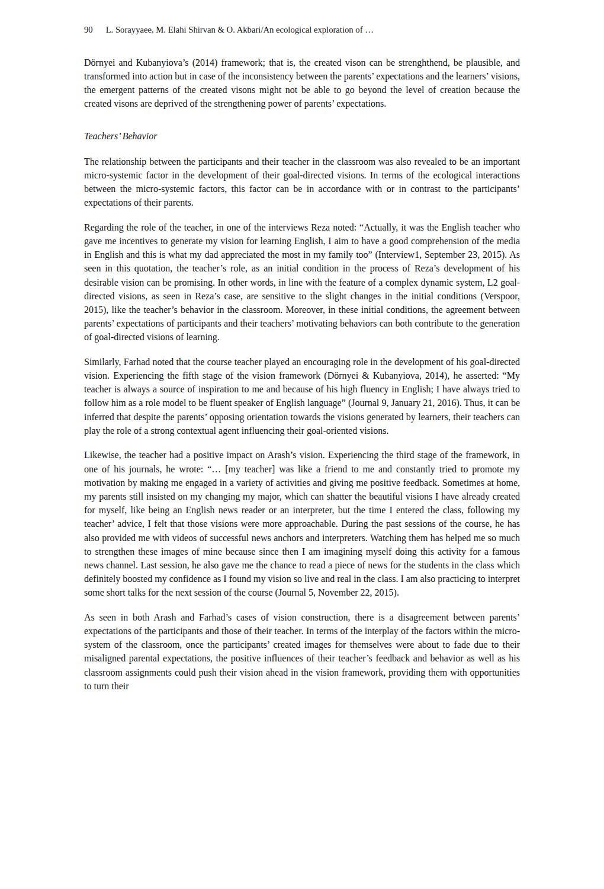90 L. Sorayyaee, M. Elahi Shirvan & O. Akbari/An ecological exploration of …
Dörnyei and Kubanyiova’s (2014) framework; that is, the created vison can be strenghthend, be plausible, and transformed into action but in case of the inconsistency between the parents’ expectations and the learners’ visions, the emergent patterns of the created visons might not be able to go beyond the level of creation because the created visons are deprived of the strengthening power of parents’ expectations.
Teachers’ Behavior
The relationship between the participants and their teacher in the classroom was also revealed to be an important micro-systemic factor in the development of their goal-directed visions. In terms of the ecological interactions between the micro-systemic factors, this factor can be in accordance with or in contrast to the participants’ expectations of their parents.
Regarding the role of the teacher, in one of the interviews Reza noted: “Actually, it was the English teacher who gave me incentives to generate my vision for learning English, I aim to have a good comprehension of the media in English and this is what my dad appreciated the most in my family too” (Interview1, September 23, 2015). As seen in this quotation, the teacher’s role, as an initial condition in the process of Reza’s development of his desirable vision can be promising. In other words, in line with the feature of a complex dynamic system, L2 goal-directed visions, as seen in Reza’s case, are sensitive to the slight changes in the initial conditions (Verspoor, 2015), like the teacher’s behavior in the classroom. Moreover, in these initial conditions, the agreement between parents’ expectations of participants and their teachers’ motivating behaviors can both contribute to the generation of goal-directed visions of learning.
Similarly, Farhad noted that the course teacher played an encouraging role in the development of his goal-directed vision. Experiencing the fifth stage of the vision framework (Dörnyei & Kubanyiova, 2014), he asserted: “My teacher is always a source of inspiration to me and because of his high fluency in English; I have always tried to follow him as a role model to be fluent speaker of English language” (Journal 9, January 21, 2016). Thus, it can be inferred that despite the parents’ opposing orientation towards the visions generated by learners, their teachers can play the role of a strong contextual agent influencing their goal-oriented visions.
Likewise, the teacher had a positive impact on Arash’s vision. Experiencing the third stage of the framework, in one of his journals, he wrote: “… [my teacher] was like a friend to me and constantly tried to promote my motivation by making me engaged in a variety of activities and giving me positive feedback. Sometimes at home, my parents still insisted on my changing my major, which can shatter the beautiful visions I have already created for myself, like being an English news reader or an interpreter, but the time I entered the class, following my teacher’ advice, I felt that those visions were more approachable. During the past sessions of the course, he has also provided me with videos of successful news anchors and interpreters. Watching them has helped me so much to strengthen these images of mine because since then I am imagining myself doing this activity for a famous news channel. Last session, he also gave me the chance to read a piece of news for the students in the class which definitely boosted my confidence as I found my vision so live and real in the class. I am also practicing to interpret some short talks for the next session of the course (Journal 5, November 22, 2015).
As seen in both Arash and Farhad’s cases of vision construction, there is a disagreement between parents’ expectations of the participants and those of their teacher. In terms of the interplay of the factors within the micro-system of the classroom, once the participants’ created images for themselves were about to fade due to their misaligned parental expectations, the positive influences of their teacher’s feedback and behavior as well as his classroom assignments could push their vision ahead in the vision framework, providing them with opportunities to turn their